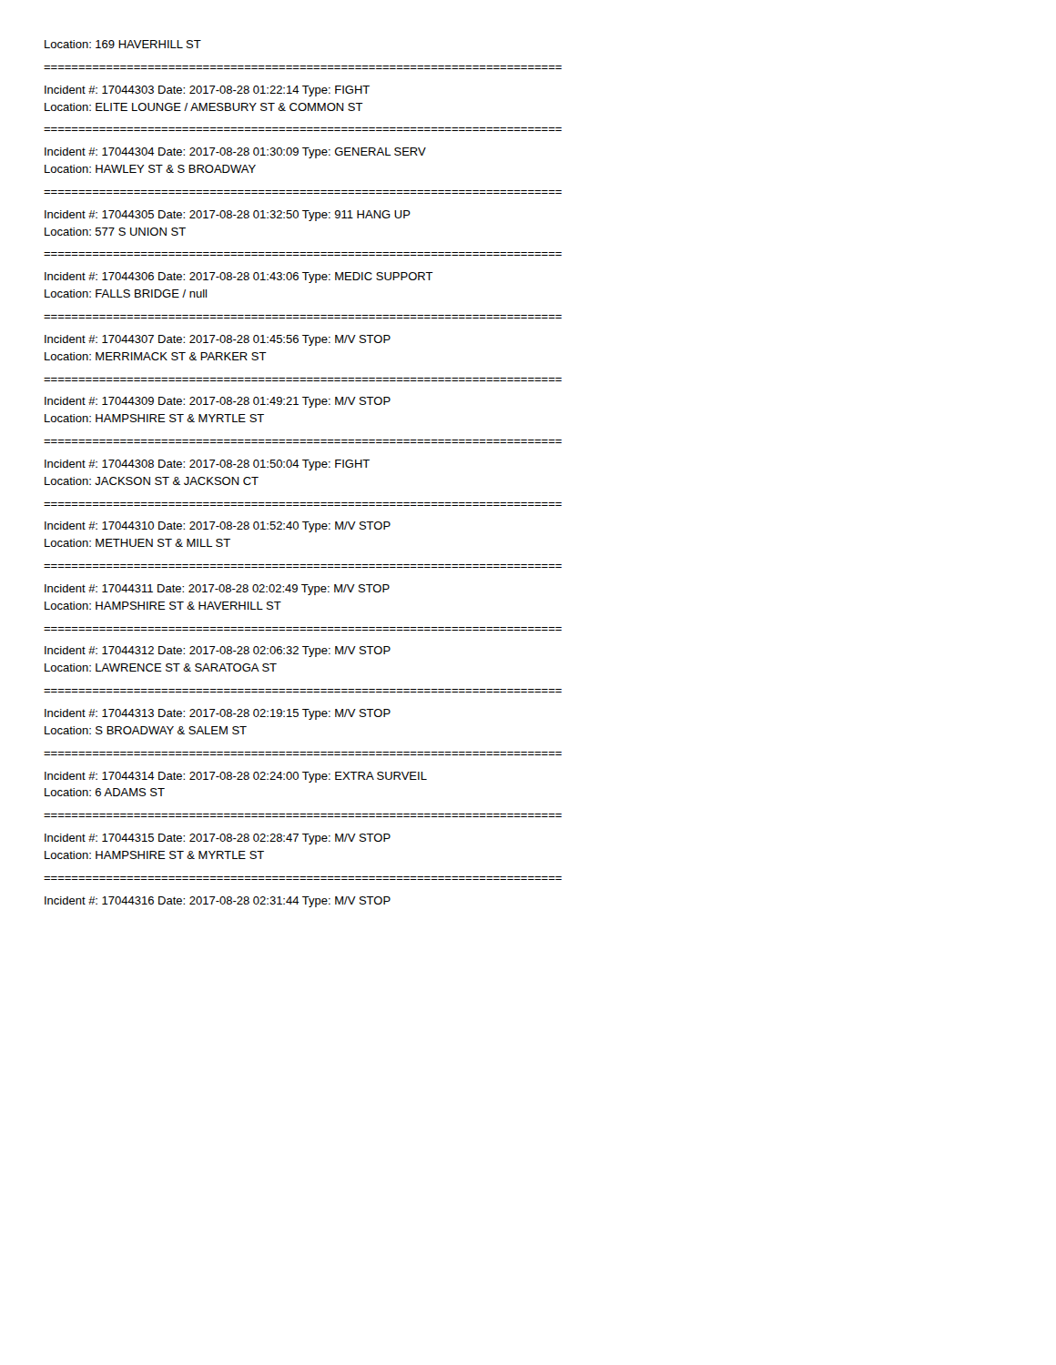Location: 169 HAVERHILL ST
===========================================================================
Incident #: 17044303 Date: 2017-08-28 01:22:14 Type: FIGHT
Location: ELITE LOUNGE / AMESBURY ST & COMMON ST
===========================================================================
Incident #: 17044304 Date: 2017-08-28 01:30:09 Type: GENERAL SERV
Location: HAWLEY ST & S BROADWAY
===========================================================================
Incident #: 17044305 Date: 2017-08-28 01:32:50 Type: 911 HANG UP
Location: 577 S UNION ST
===========================================================================
Incident #: 17044306 Date: 2017-08-28 01:43:06 Type: MEDIC SUPPORT
Location: FALLS BRIDGE / null
===========================================================================
Incident #: 17044307 Date: 2017-08-28 01:45:56 Type: M/V STOP
Location: MERRIMACK ST & PARKER ST
===========================================================================
Incident #: 17044309 Date: 2017-08-28 01:49:21 Type: M/V STOP
Location: HAMPSHIRE ST & MYRTLE ST
===========================================================================
Incident #: 17044308 Date: 2017-08-28 01:50:04 Type: FIGHT
Location: JACKSON ST & JACKSON CT
===========================================================================
Incident #: 17044310 Date: 2017-08-28 01:52:40 Type: M/V STOP
Location: METHUEN ST & MILL ST
===========================================================================
Incident #: 17044311 Date: 2017-08-28 02:02:49 Type: M/V STOP
Location: HAMPSHIRE ST & HAVERHILL ST
===========================================================================
Incident #: 17044312 Date: 2017-08-28 02:06:32 Type: M/V STOP
Location: LAWRENCE ST & SARATOGA ST
===========================================================================
Incident #: 17044313 Date: 2017-08-28 02:19:15 Type: M/V STOP
Location: S BROADWAY & SALEM ST
===========================================================================
Incident #: 17044314 Date: 2017-08-28 02:24:00 Type: EXTRA SURVEIL
Location: 6 ADAMS ST
===========================================================================
Incident #: 17044315 Date: 2017-08-28 02:28:47 Type: M/V STOP
Location: HAMPSHIRE ST & MYRTLE ST
===========================================================================
Incident #: 17044316 Date: 2017-08-28 02:31:44 Type: M/V STOP